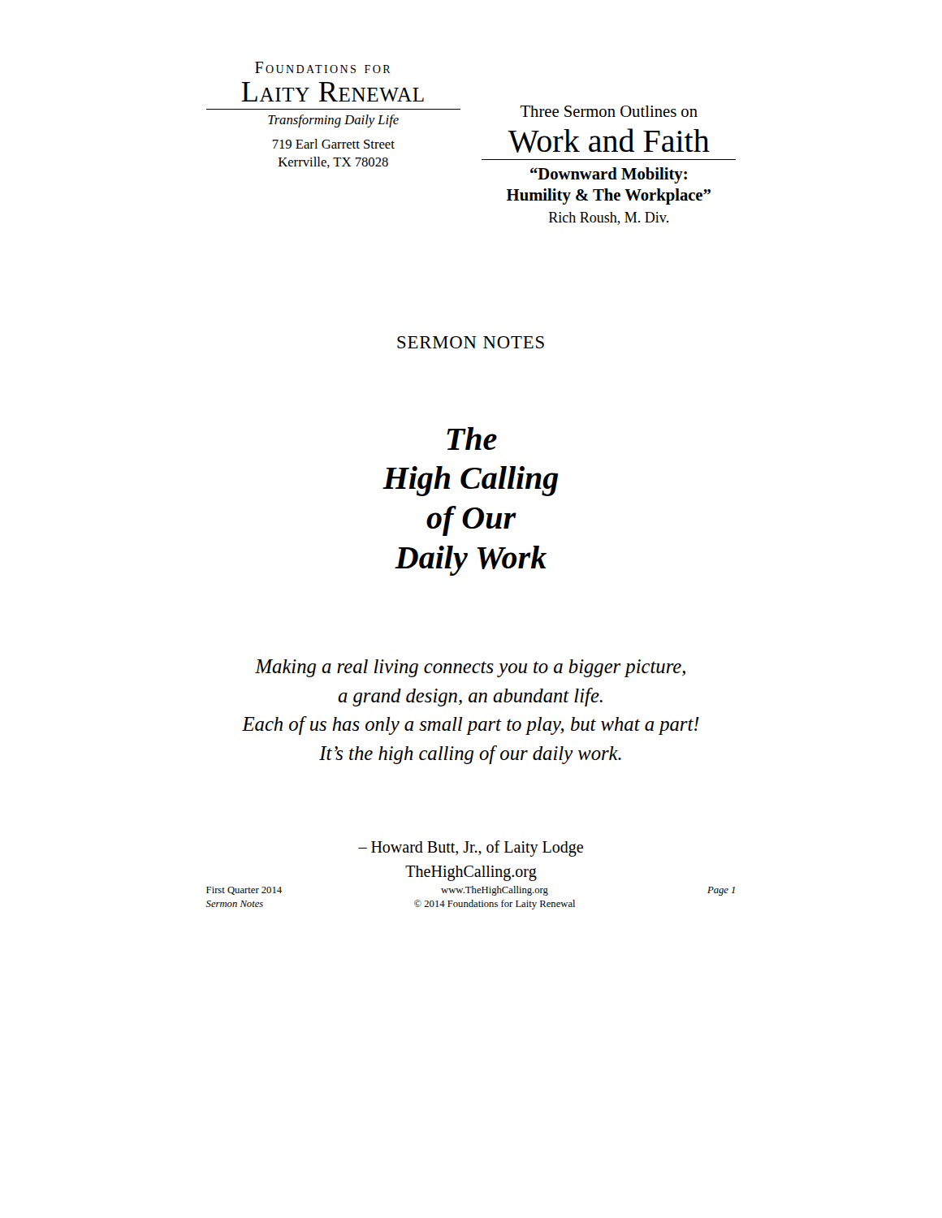Foundations for
Laity Renewal
Transforming Daily Life
719 Earl Garrett Street
Kerrville, TX 78028
Three Sermon Outlines on
Work and Faith
“Downward Mobility:
Humility & The Workplace”
Rich Roush, M. Div.
SERMON NOTES
The
High Calling
of Our
Daily Work
Making a real living connects you to a bigger picture,
a grand design, an abundant life.
Each of us has only a small part to play, but what a part!
It’s the high calling of our daily work.
– Howard Butt, Jr., of Laity Lodge
TheHighCalling.org
First Quarter 2014
Sermon Notes
www.TheHighCalling.org
© 2014 Foundations for Laity Renewal
Page 1